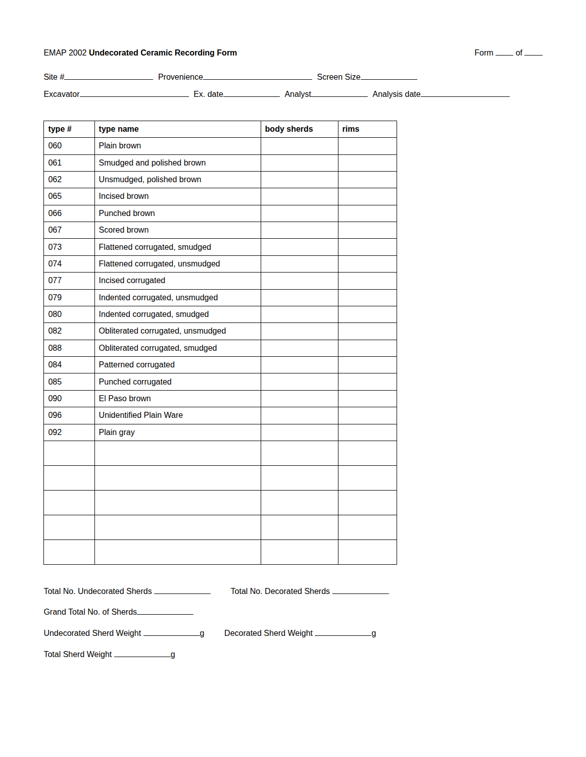EMAP 2002 Undecorated Ceramic Recording Form
Form of
Site # Provenience Screen Size
Excavator Ex. date Analyst Analysis date
| type # | type name | body sherds | rims |
| --- | --- | --- | --- |
| 060 | Plain brown | | |
| 061 | Smudged and polished brown | | |
| 062 | Unsmudged, polished brown | | |
| 065 | Incised brown | | |
| 066 | Punched brown | | |
| 067 | Scored brown | | |
| 073 | Flattened corrugated, smudged | | |
| 074 | Flattened corrugated, unsmudged | | |
| 077 | Incised corrugated | | |
| 079 | Indented corrugated, unsmudged | | |
| 080 | Indented corrugated, smudged | | |
| 082 | Obliterated corrugated, unsmudged | | |
| 088 | Obliterated corrugated, smudged | | |
| 084 | Patterned corrugated | | |
| 085 | Punched corrugated | | |
| 090 | El Paso brown | | |
| 096 | Unidentified Plain Ware | | |
| 092 | Plain gray | | |
Total No. Undecorated Sherds Total No. Decorated Sherds Grand Total No. of Sherds Undecorated Sherd Weight g Decorated Sherd Weight g Total Sherd Weight g